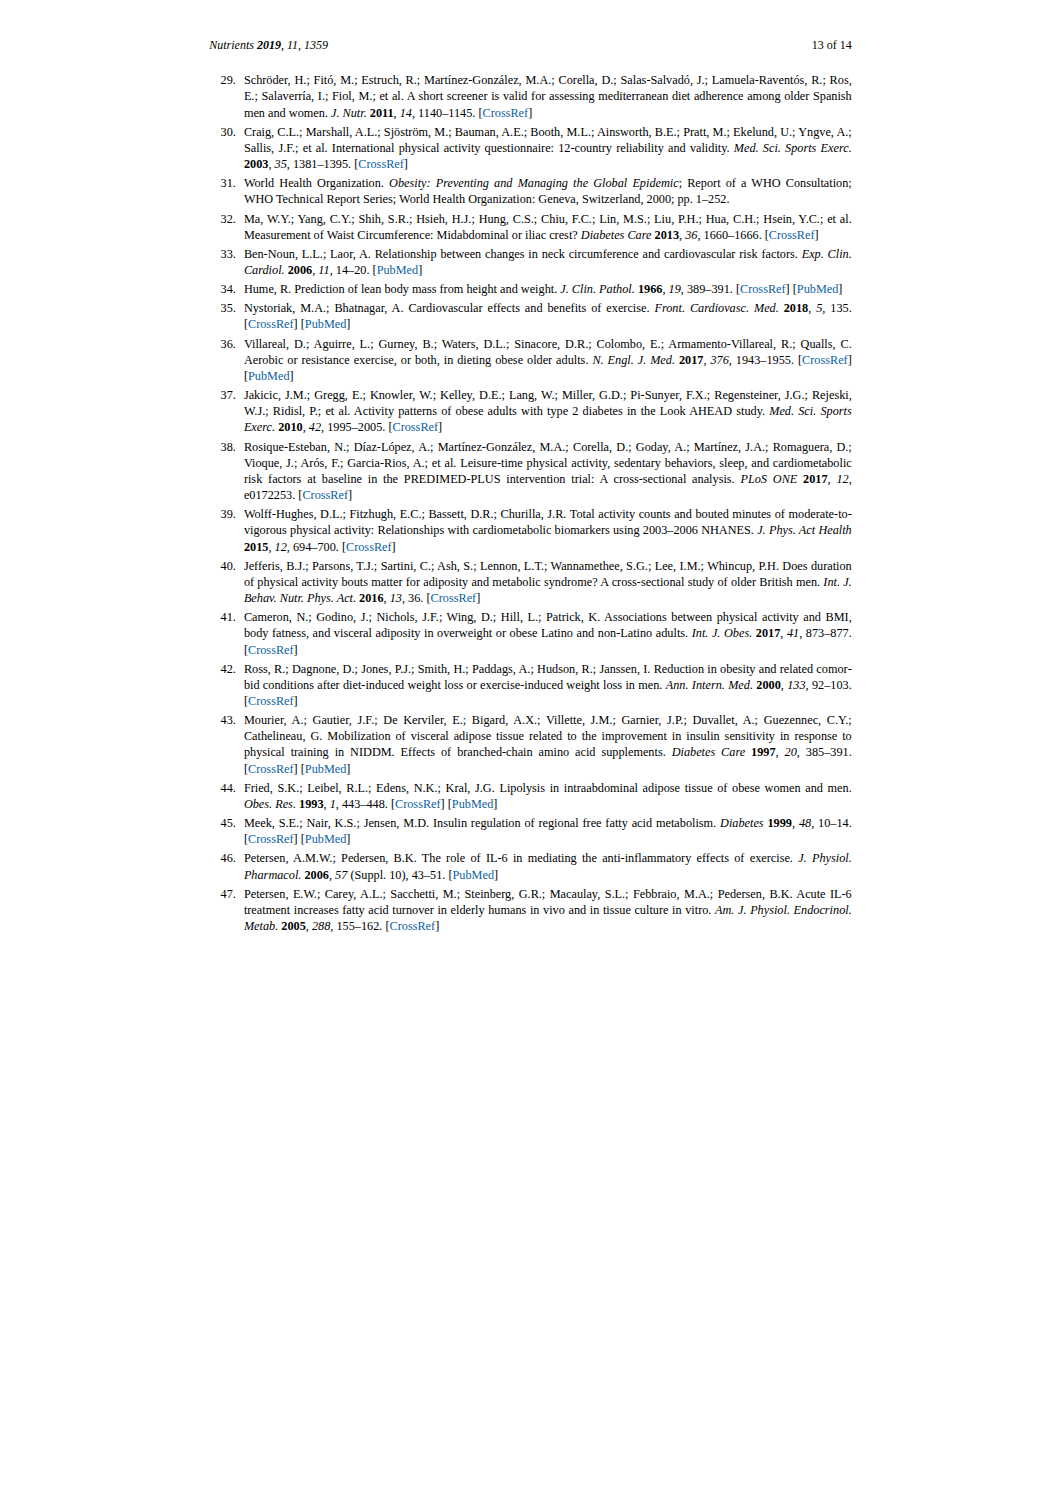Nutrients 2019, 11, 1359 13 of 14
Schröder, H.; Fitó, M.; Estruch, R.; Martínez-González, M.A.; Corella, D.; Salas-Salvadó, J.; Lamuela-Raventós, R.; Ros, E.; Salaverría, I.; Fiol, M.; et al. A short screener is valid for assessing mediterranean diet adherence among older Spanish men and women. J. Nutr. 2011, 14, 1140–1145. [CrossRef]
Craig, C.L.; Marshall, A.L.; Sjöström, M.; Bauman, A.E.; Booth, M.L.; Ainsworth, B.E.; Pratt, M.; Ekelund, U.; Yngve, A.; Sallis, J.F.; et al. International physical activity questionnaire: 12-country reliability and validity. Med. Sci. Sports Exerc. 2003, 35, 1381–1395. [CrossRef]
World Health Organization. Obesity: Preventing and Managing the Global Epidemic; Report of a WHO Consultation; WHO Technical Report Series; World Health Organization: Geneva, Switzerland, 2000; pp. 1–252.
Ma, W.Y.; Yang, C.Y.; Shih, S.R.; Hsieh, H.J.; Hung, C.S.; Chiu, F.C.; Lin, M.S.; Liu, P.H.; Hua, C.H.; Hsein, Y.C.; et al. Measurement of Waist Circumference: Midabdominal or iliac crest? Diabetes Care 2013, 36, 1660–1666. [CrossRef]
Ben-Noun, L.L.; Laor, A. Relationship between changes in neck circumference and cardiovascular risk factors. Exp. Clin. Cardiol. 2006, 11, 14–20. [PubMed]
Hume, R. Prediction of lean body mass from height and weight. J. Clin. Pathol. 1966, 19, 389–391. [CrossRef] [PubMed]
Nystoriak, M.A.; Bhatnagar, A. Cardiovascular effects and benefits of exercise. Front. Cardiovasc. Med. 2018, 5, 135. [CrossRef] [PubMed]
Villareal, D.; Aguirre, L.; Gurney, B.; Waters, D.L.; Sinacore, D.R.; Colombo, E.; Armamento-Villareal, R.; Qualls, C. Aerobic or resistance exercise, or both, in dieting obese older adults. N. Engl. J. Med. 2017, 376, 1943–1955. [CrossRef] [PubMed]
Jakicic, J.M.; Gregg, E.; Knowler, W.; Kelley, D.E.; Lang, W.; Miller, G.D.; Pi-Sunyer, F.X.; Regensteiner, J.G.; Rejeski, W.J.; Ridisl, P.; et al. Activity patterns of obese adults with type 2 diabetes in the Look AHEAD study. Med. Sci. Sports Exerc. 2010, 42, 1995–2005. [CrossRef]
Rosique-Esteban, N.; Díaz-López, A.; Martínez-González, M.A.; Corella, D.; Goday, A.; Martínez, J.A.; Romaguera, D.; Vioque, J.; Arós, F.; Garcia-Rios, A.; et al. Leisure-time physical activity, sedentary behaviors, sleep, and cardiometabolic risk factors at baseline in the PREDIMED-PLUS intervention trial: A cross-sectional analysis. PLoS ONE 2017, 12, e0172253. [CrossRef]
Wolff-Hughes, D.L.; Fitzhugh, E.C.; Bassett, D.R.; Churilla, J.R. Total activity counts and bouted minutes of moderate-to-vigorous physical activity: Relationships with cardiometabolic biomarkers using 2003–2006 NHANES. J. Phys. Act Health 2015, 12, 694–700. [CrossRef]
Jefferis, B.J.; Parsons, T.J.; Sartini, C.; Ash, S.; Lennon, L.T.; Wannamethee, S.G.; Lee, I.M.; Whincup, P.H. Does duration of physical activity bouts matter for adiposity and metabolic syndrome? A cross-sectional study of older British men. Int. J. Behav. Nutr. Phys. Act. 2016, 13, 36. [CrossRef]
Cameron, N.; Godino, J.; Nichols, J.F.; Wing, D.; Hill, L.; Patrick, K. Associations between physical activity and BMI, body fatness, and visceral adiposity in overweight or obese Latino and non-Latino adults. Int. J. Obes. 2017, 41, 873–877. [CrossRef]
Ross, R.; Dagnone, D.; Jones, P.J.; Smith, H.; Paddags, A.; Hudson, R.; Janssen, I. Reduction in obesity and related comorbid conditions after diet-induced weight loss or exercise-induced weight loss in men. Ann. Intern. Med. 2000, 133, 92–103. [CrossRef]
Mourier, A.; Gautier, J.F.; De Kerviler, E.; Bigard, A.X.; Villette, J.M.; Garnier, J.P.; Duvallet, A.; Guezennec, C.Y.; Cathelineau, G. Mobilization of visceral adipose tissue related to the improvement in insulin sensitivity in response to physical training in NIDDM. Effects of branched-chain amino acid supplements. Diabetes Care 1997, 20, 385–391. [CrossRef] [PubMed]
Fried, S.K.; Leibel, R.L.; Edens, N.K.; Kral, J.G. Lipolysis in intraabdominal adipose tissue of obese women and men. Obes. Res. 1993, 1, 443–448. [CrossRef] [PubMed]
Meek, S.E.; Nair, K.S.; Jensen, M.D. Insulin regulation of regional free fatty acid metabolism. Diabetes 1999, 48, 10–14. [CrossRef] [PubMed]
Petersen, A.M.W.; Pedersen, B.K. The role of IL-6 in mediating the anti-inflammatory effects of exercise. J. Physiol. Pharmacol. 2006, 57 (Suppl. 10), 43–51. [PubMed]
Petersen, E.W.; Carey, A.L.; Sacchetti, M.; Steinberg, G.R.; Macaulay, S.L.; Febbraio, M.A.; Pedersen, B.K. Acute IL-6 treatment increases fatty acid turnover in elderly humans in vivo and in tissue culture in vitro. Am. J. Physiol. Endocrinol. Metab. 2005, 288, 155–162. [CrossRef]